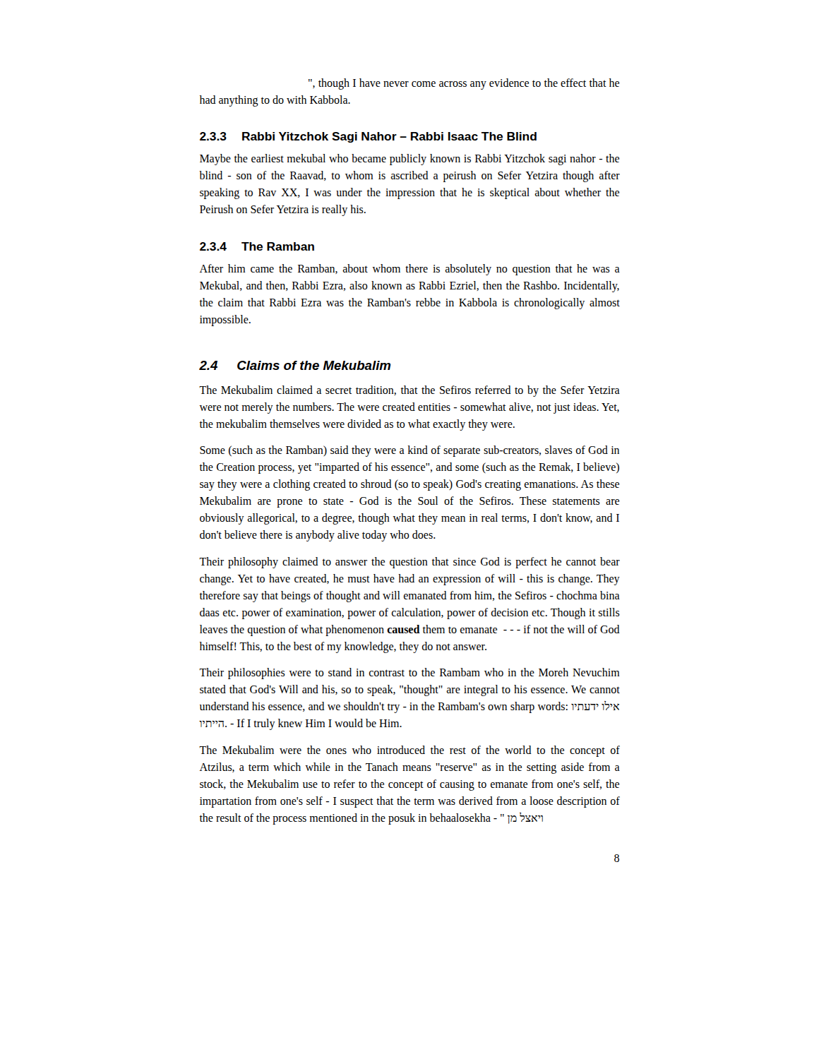", though I have never come across any evidence to the effect that he had anything to do with Kabbola.
2.3.3 Rabbi Yitzchok Sagi Nahor – Rabbi Isaac The Blind
Maybe the earliest mekubal who became publicly known is Rabbi Yitzchok sagi nahor - the blind - son of the Raavad, to whom is ascribed a peirush on Sefer Yetzira though after speaking to Rav XX, I was under the impression that he is skeptical about whether the Peirush on Sefer Yetzira is really his.
2.3.4 The Ramban
After him came the Ramban, about whom there is absolutely no question that he was a Mekubal, and then, Rabbi Ezra, also known as Rabbi Ezriel, then the Rashbo. Incidentally, the claim that Rabbi Ezra was the Ramban's rebbe in Kabbola is chronologically almost impossible.
2.4 Claims of the Mekubalim
The Mekubalim claimed a secret tradition, that the Sefiros referred to by the Sefer Yetzira were not merely the numbers. The were created entities - somewhat alive, not just ideas. Yet, the mekubalim themselves were divided as to what exactly they were.
Some (such as the Ramban) said they were a kind of separate sub-creators, slaves of God in the Creation process, yet "imparted of his essence", and some (such as the Remak, I believe) say they were a clothing created to shroud (so to speak) God's creating emanations. As these Mekubalim are prone to state - God is the Soul of the Sefiros. These statements are obviously allegorical, to a degree, though what they mean in real terms, I don't know, and I don't believe there is anybody alive today who does.
Their philosophy claimed to answer the question that since God is perfect he cannot bear change. Yet to have created, he must have had an expression of will - this is change. They therefore say that beings of thought and will emanated from him, the Sefiros - chochma bina daas etc. power of examination, power of calculation, power of decision etc. Though it stills leaves the question of what phenomenon caused them to emanate - - - if not the will of God himself! This, to the best of my knowledge, they do not answer.
Their philosophies were to stand in contrast to the Rambam who in the Moreh Nevuchim stated that God's Will and his, so to speak, "thought" are integral to his essence. We cannot understand his essence, and we shouldn't try - in the Rambam's own sharp words: אילו ידעתיו הייתיו. - If I truly knew Him I would be Him.
The Mekubalim were the ones who introduced the rest of the world to the concept of Atzilus, a term which while in the Tanach means "reserve" as in the setting aside from a stock, the Mekubalim use to refer to the concept of causing to emanate from one's self, the impartation from one's self - I suspect that the term was derived from a loose description of the result of the process mentioned in the posuk in behaalosekha - " ויאצל מן
8